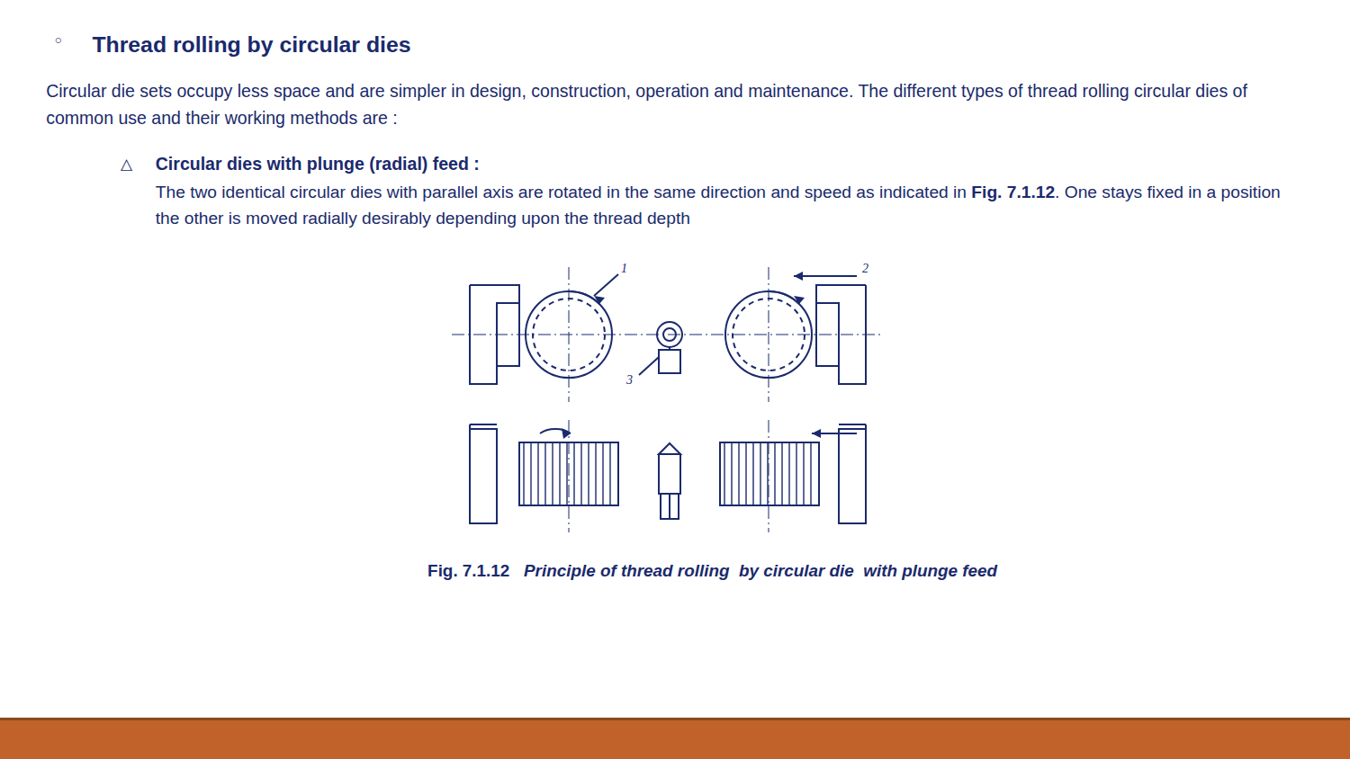Thread rolling by circular dies
Circular die sets occupy less space and are simpler in design, construction, operation and maintenance. The different types of thread rolling circular dies of common use and their working methods are :
Circular dies with plunge (radial) feed :
The two identical circular dies with parallel axis are rotated in the same direction and speed as indicated in Fig. 7.1.12. One stays fixed in a position the other is moved radially desirably depending upon the thread depth
1 3 2
Fig. 7.1.12 Principle of thread rolling by circular die with plunge feed